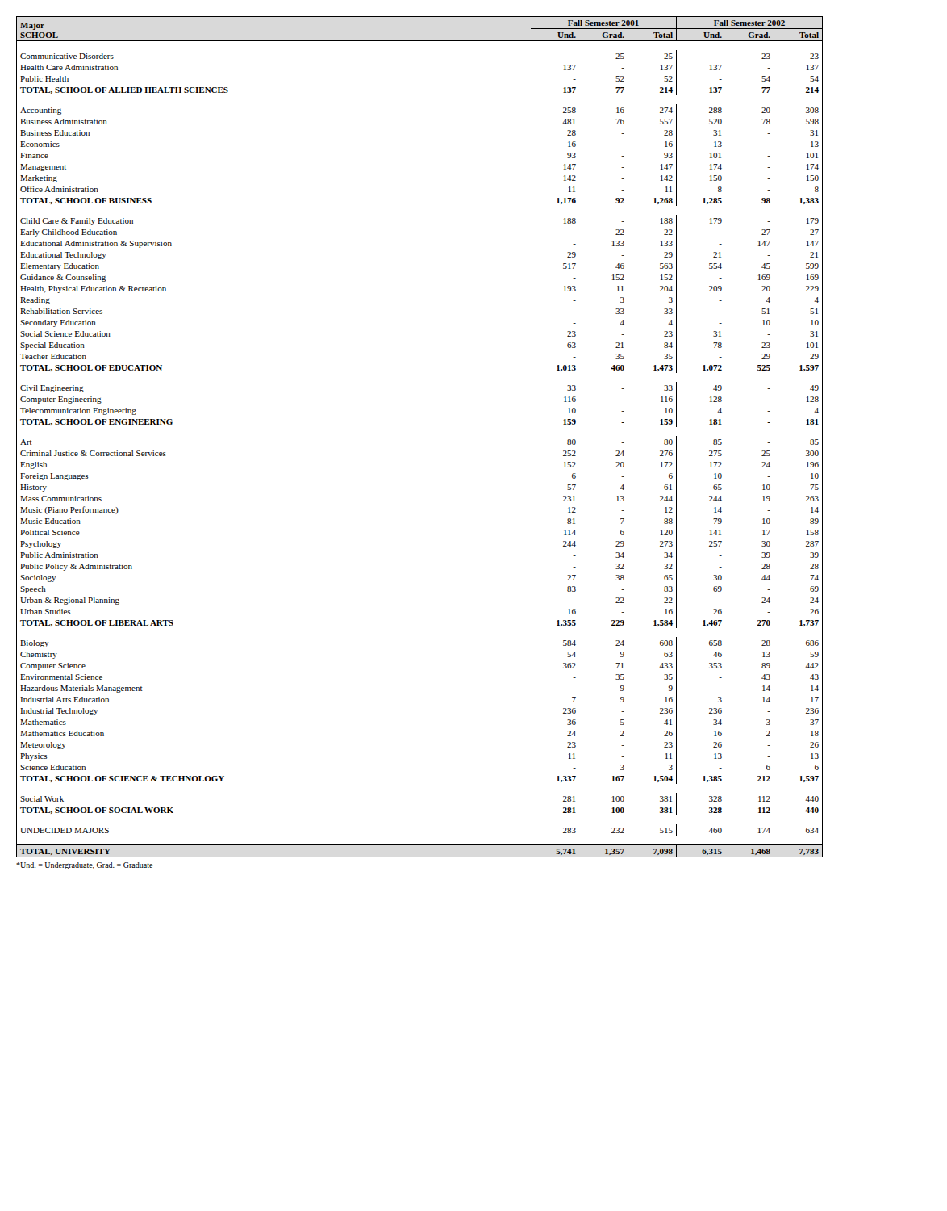Enrollment by Major, Fall Semester 2001 and Fall Semester 2002
| Major SCHOOL | Fall Semester 2001 | Fall Semester 2002 |
| --- | --- | --- |
| Und. | Grad. | Total | Und. | Grad. | Total |
| Communicative Disorders | - | 25 | 25 | - | 23 | 23 |
| Health Care Administration | 137 | - | 137 | 137 | - | 137 |
| Public Health | - | 52 | 52 | - | 54 | 54 |
| TOTAL, SCHOOL OF ALLIED HEALTH SCIENCES | 137 | 77 | 214 | 137 | 77 | 214 |
| Accounting | 258 | 16 | 274 | 288 | 20 | 308 |
| Business Administration | 481 | 76 | 557 | 520 | 78 | 598 |
| Business Education | 28 | - | 28 | 31 | - | 31 |
| Economics | 16 | - | 16 | 13 | - | 13 |
| Finance | 93 | - | 93 | 101 | - | 101 |
| Management | 147 | - | 147 | 174 | - | 174 |
| Marketing | 142 | - | 142 | 150 | - | 150 |
| Office Administration | 11 | - | 11 | 8 | - | 8 |
| TOTAL, SCHOOL OF BUSINESS | 1,176 | 92 | 1,268 | 1,285 | 98 | 1,383 |
| Child Care & Family Education | 188 | - | 188 | 179 | - | 179 |
| Early Childhood Education | - | 22 | 22 | - | 27 | 27 |
| Educational Administration & Supervision | - | 133 | 133 | - | 147 | 147 |
| Educational Technology | 29 | - | 29 | 21 | - | 21 |
| Elementary Education | 517 | 46 | 563 | 554 | 45 | 599 |
| Guidance & Counseling | - | 152 | 152 | - | 169 | 169 |
| Health, Physical Education & Recreation | 193 | 11 | 204 | 209 | 20 | 229 |
| Reading | - | 3 | 3 | - | 4 | 4 |
| Rehabilitation Services | - | 33 | 33 | - | 51 | 51 |
| Secondary Education | - | 4 | 4 | - | 10 | 10 |
| Social Science Education | 23 | - | 23 | 31 | - | 31 |
| Special Education | 63 | 21 | 84 | 78 | 23 | 101 |
| Teacher Education | - | 35 | 35 | - | 29 | 29 |
| TOTAL, SCHOOL OF EDUCATION | 1,013 | 460 | 1,473 | 1,072 | 525 | 1,597 |
| Civil Engineering | 33 | - | 33 | 49 | - | 49 |
| Computer Engineering | 116 | - | 116 | 128 | - | 128 |
| Telecommunication Engineering | 10 | - | 10 | 4 | - | 4 |
| TOTAL, SCHOOL OF ENGINEERING | 159 | - | 159 | 181 | - | 181 |
| Art | 80 | - | 80 | 85 | - | 85 |
| Criminal Justice & Correctional Services | 252 | 24 | 276 | 275 | 25 | 300 |
| English | 152 | 20 | 172 | 172 | 24 | 196 |
| Foreign Languages | 6 | - | 6 | 10 | - | 10 |
| History | 57 | 4 | 61 | 65 | 10 | 75 |
| Mass Communications | 231 | 13 | 244 | 244 | 19 | 263 |
| Music (Piano Performance) | 12 | - | 12 | 14 | - | 14 |
| Music Education | 81 | 7 | 88 | 79 | 10 | 89 |
| Political Science | 114 | 6 | 120 | 141 | 17 | 158 |
| Psychology | 244 | 29 | 273 | 257 | 30 | 287 |
| Public Administration | - | 34 | 34 | - | 39 | 39 |
| Public Policy & Administration | - | 32 | 32 | - | 28 | 28 |
| Sociology | 27 | 38 | 65 | 30 | 44 | 74 |
| Speech | 83 | - | 83 | 69 | - | 69 |
| Urban & Regional Planning | - | 22 | 22 | - | 24 | 24 |
| Urban Studies | 16 | - | 16 | 26 | - | 26 |
| TOTAL, SCHOOL OF LIBERAL ARTS | 1,355 | 229 | 1,584 | 1,467 | 270 | 1,737 |
| Biology | 584 | 24 | 608 | 658 | 28 | 686 |
| Chemistry | 54 | 9 | 63 | 46 | 13 | 59 |
| Computer Science | 362 | 71 | 433 | 353 | 89 | 442 |
| Environmental Science | - | 35 | 35 | - | 43 | 43 |
| Hazardous Materials Management | - | 9 | 9 | - | 14 | 14 |
| Industrial Arts Education | 7 | 9 | 16 | 3 | 14 | 17 |
| Industrial Technology | 236 | - | 236 | 236 | - | 236 |
| Mathematics | 36 | 5 | 41 | 34 | 3 | 37 |
| Mathematics Education | 24 | 2 | 26 | 16 | 2 | 18 |
| Meteorology | 23 | - | 23 | 26 | - | 26 |
| Physics | 11 | - | 11 | 13 | - | 13 |
| Science Education | - | 3 | 3 | - | 6 | 6 |
| TOTAL, SCHOOL OF SCIENCE & TECHNOLOGY | 1,337 | 167 | 1,504 | 1,385 | 212 | 1,597 |
| Social Work | 281 | 100 | 381 | 328 | 112 | 440 |
| TOTAL, SCHOOL OF SOCIAL WORK | 281 | 100 | 381 | 328 | 112 | 440 |
| UNDECIDED MAJORS | 283 | 232 | 515 | 460 | 174 | 634 |
| TOTAL, UNIVERSITY | 5,741 | 1,357 | 7,098 | 6,315 | 1,468 | 7,783 |
*Und. = Undergraduate, Grad. = Graduate